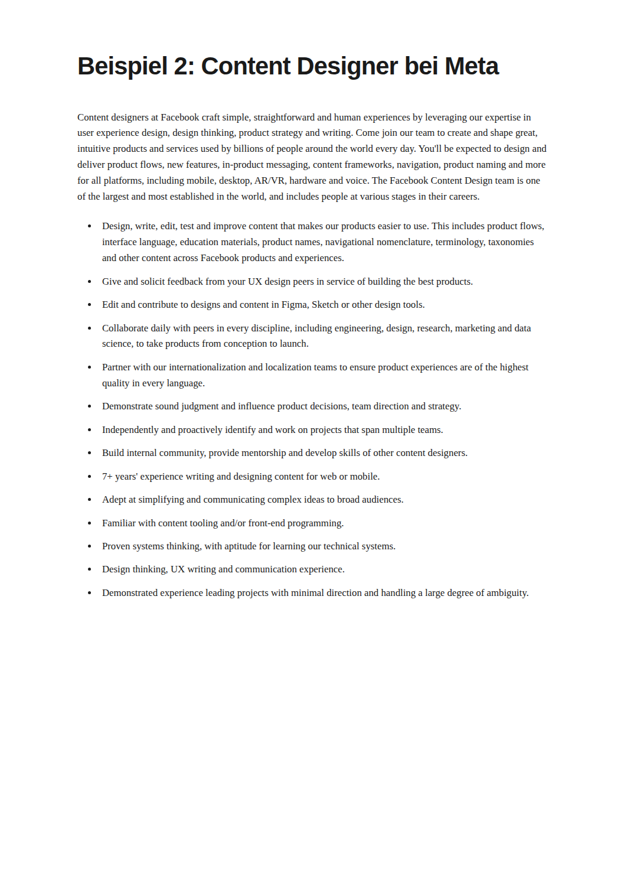Beispiel 2: Content Designer bei Meta
Content designers at Facebook craft simple, straightforward and human experiences by leveraging our expertise in user experience design, design thinking, product strategy and writing. Come join our team to create and shape great, intuitive products and services used by billions of people around the world every day. You'll be expected to design and deliver product flows, new features, in-product messaging, content frameworks, navigation, product naming and more for all platforms, including mobile, desktop, AR/VR, hardware and voice. The Facebook Content Design team is one of the largest and most established in the world, and includes people at various stages in their careers.
Design, write, edit, test and improve content that makes our products easier to use. This includes product flows, interface language, education materials, product names, navigational nomenclature, terminology, taxonomies and other content across Facebook products and experiences.
Give and solicit feedback from your UX design peers in service of building the best products.
Edit and contribute to designs and content in Figma, Sketch or other design tools.
Collaborate daily with peers in every discipline, including engineering, design, research, marketing and data science, to take products from conception to launch.
Partner with our internationalization and localization teams to ensure product experiences are of the highest quality in every language.
Demonstrate sound judgment and influence product decisions, team direction and strategy.
Independently and proactively identify and work on projects that span multiple teams.
Build internal community, provide mentorship and develop skills of other content designers.
7+ years' experience writing and designing content for web or mobile.
Adept at simplifying and communicating complex ideas to broad audiences.
Familiar with content tooling and/or front-end programming.
Proven systems thinking, with aptitude for learning our technical systems.
Design thinking, UX writing and communication experience.
Demonstrated experience leading projects with minimal direction and handling a large degree of ambiguity.